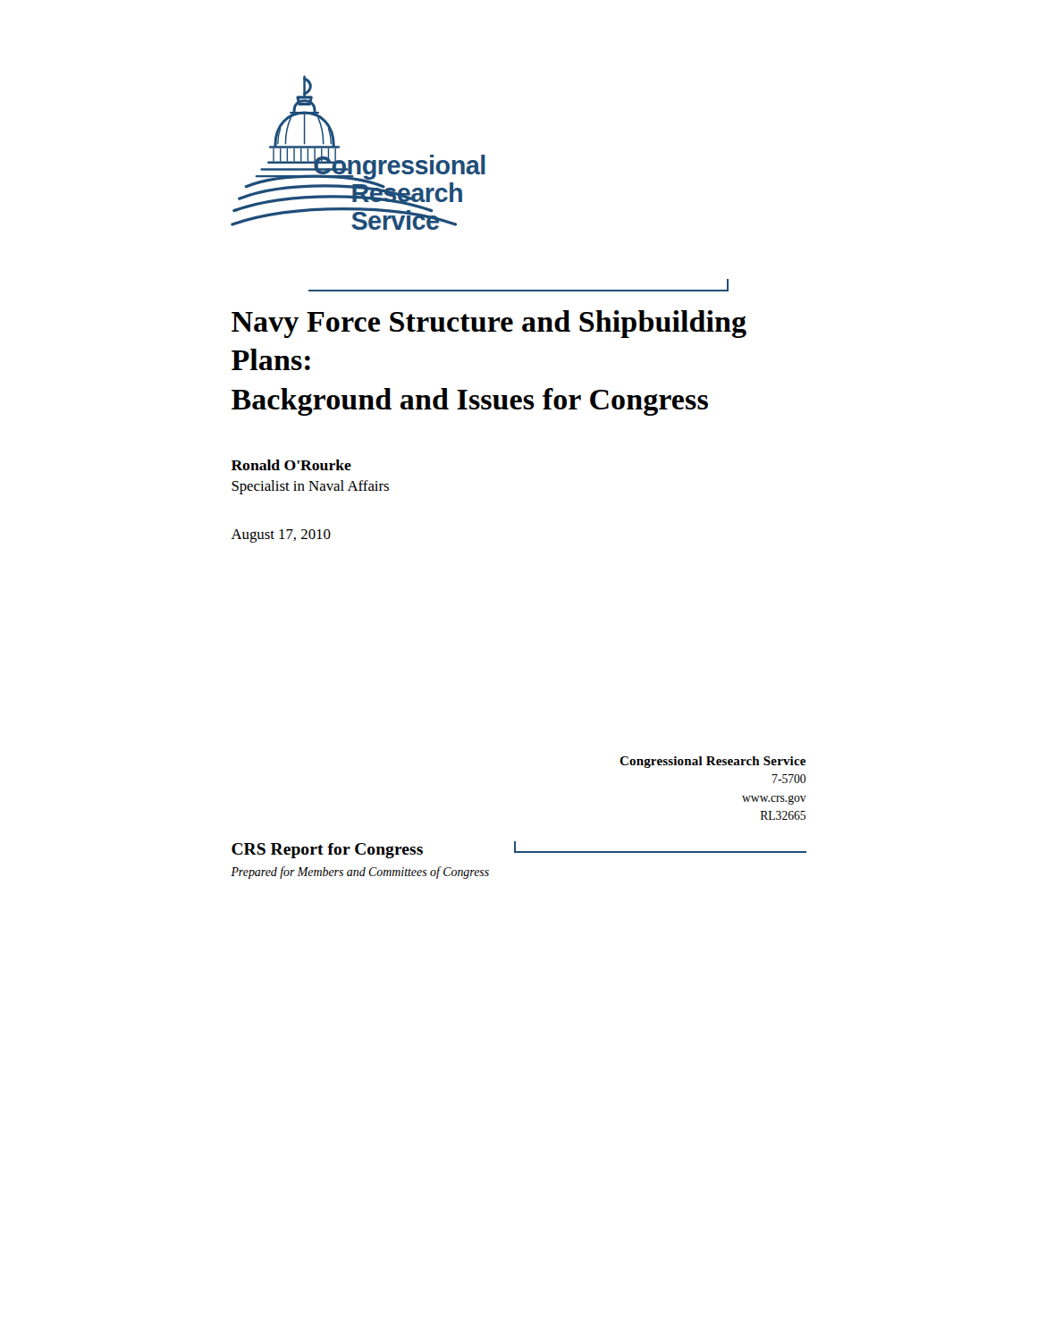Congressional Research Service
Navy Force Structure and Shipbuilding Plans:
Background and Issues for Congress
Ronald O'Rourke
Specialist in Naval Affairs
August 17, 2010
Congressional Research Service
7-5700
www.crs.gov
RL32665
CRS Report for Congress
Prepared for Members and Committees of Congress